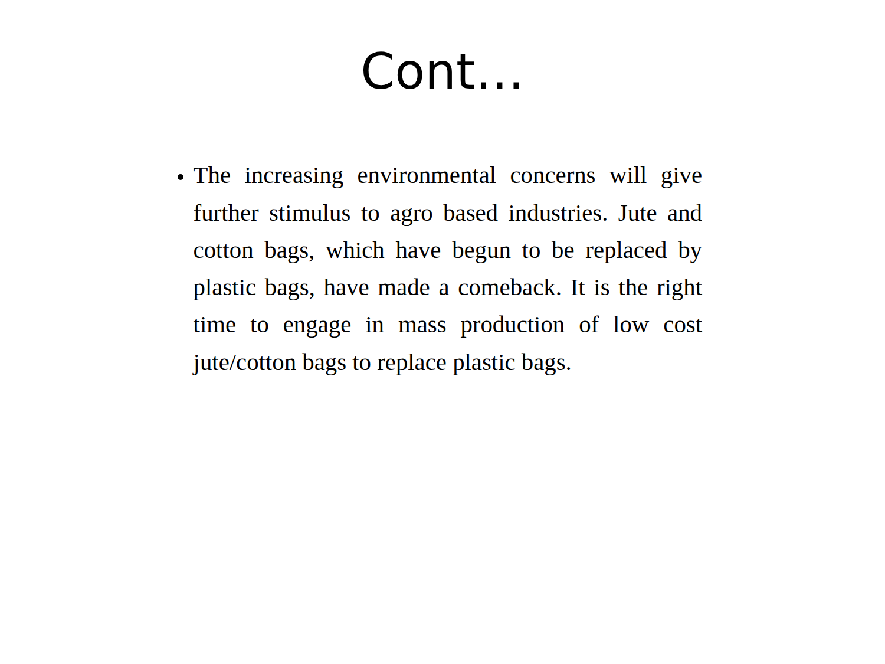Cont…
The increasing environmental concerns will give further stimulus to agro based industries. Jute and cotton bags, which have begun to be replaced by plastic bags, have made a comeback. It is the right time to engage in mass production of low cost jute/cotton bags to replace plastic bags.